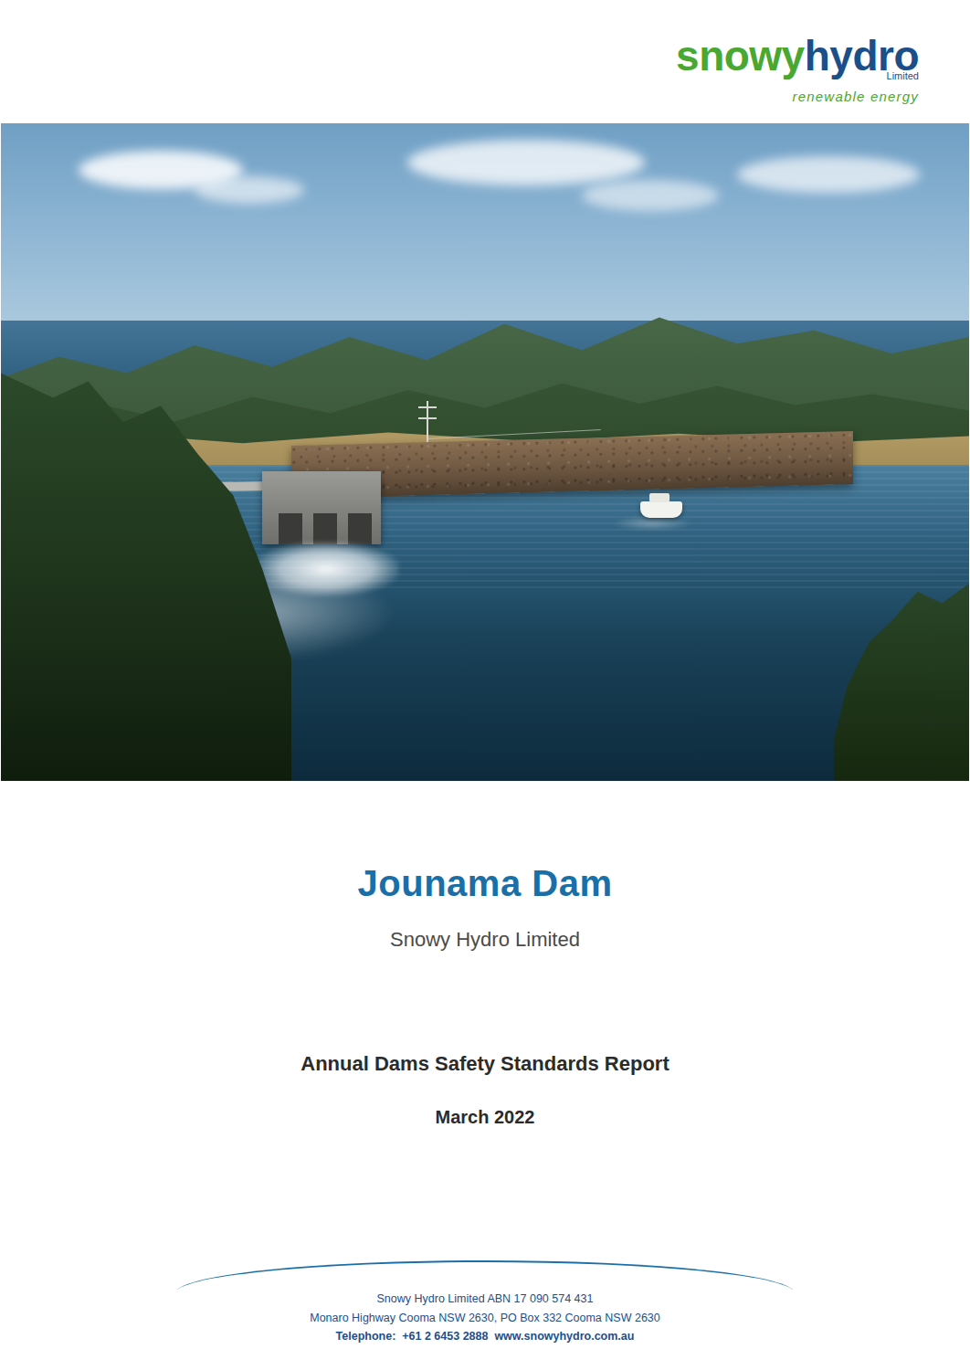snowy hydro
Limited
renewable energy
Jounama Dam
Snowy Hydro Limited
Annual Dams Safety Standards Report
March 2022
Snowy Hydro Limited ABN 17 090 574 431
Monaro Highway Cooma NSW 2630, PO Box 332 Cooma NSW 2630
Telephone: +61 2 6453 2888 www.snowyhydro.com.au